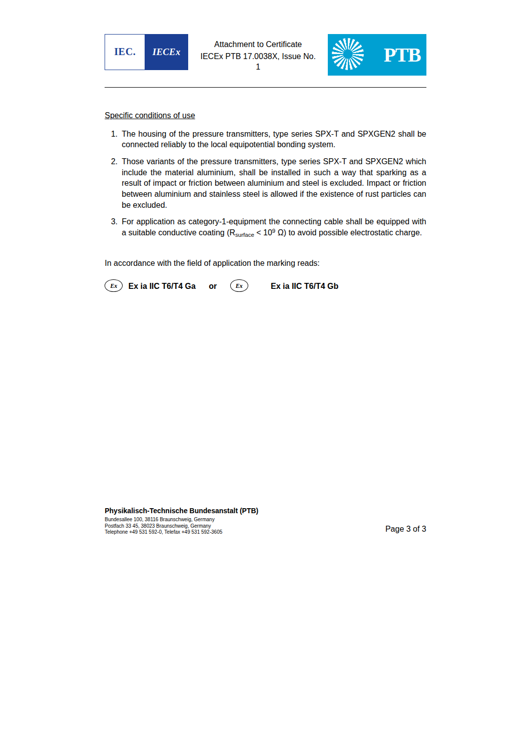IEC.
IECEx
Attachment to Certificate
IECEx PTB 17.0038X, Issue No. 1
PTB
Specific conditions of use
The housing of the pressure transmitters, type series SPX-T and SPXGEN2 shall be connected reliably to the local equipotential bonding system.
Those variants of the pressure transmitters, type series SPX-T and SPXGEN2 which include the material aluminium, shall be installed in such a way that sparking as a result of impact or friction between aluminium and steel is excluded. Impact or friction between aluminium and stainless steel is allowed if the existence of rust particles can be excluded.
For application as category-1-equipment the connecting cable shall be equipped with a suitable conductive coating (Rsurface < 109 Ω) to avoid possible electrostatic charge.
In accordance with the field of application the marking reads:
Ex Ex ia IIC T6/T4 Ga or Ex Ex ia IIC T6/T4 Gb
Physikalisch-Technische Bundesanstalt (PTB)
Bundesallee 100, 38116 Braunschweig, Germany
Postfach 33 45, 38023 Braunschweig, Germany
Telephone +49 531 592-0, Telefax +49 531 592-3605
Page 3 of 3